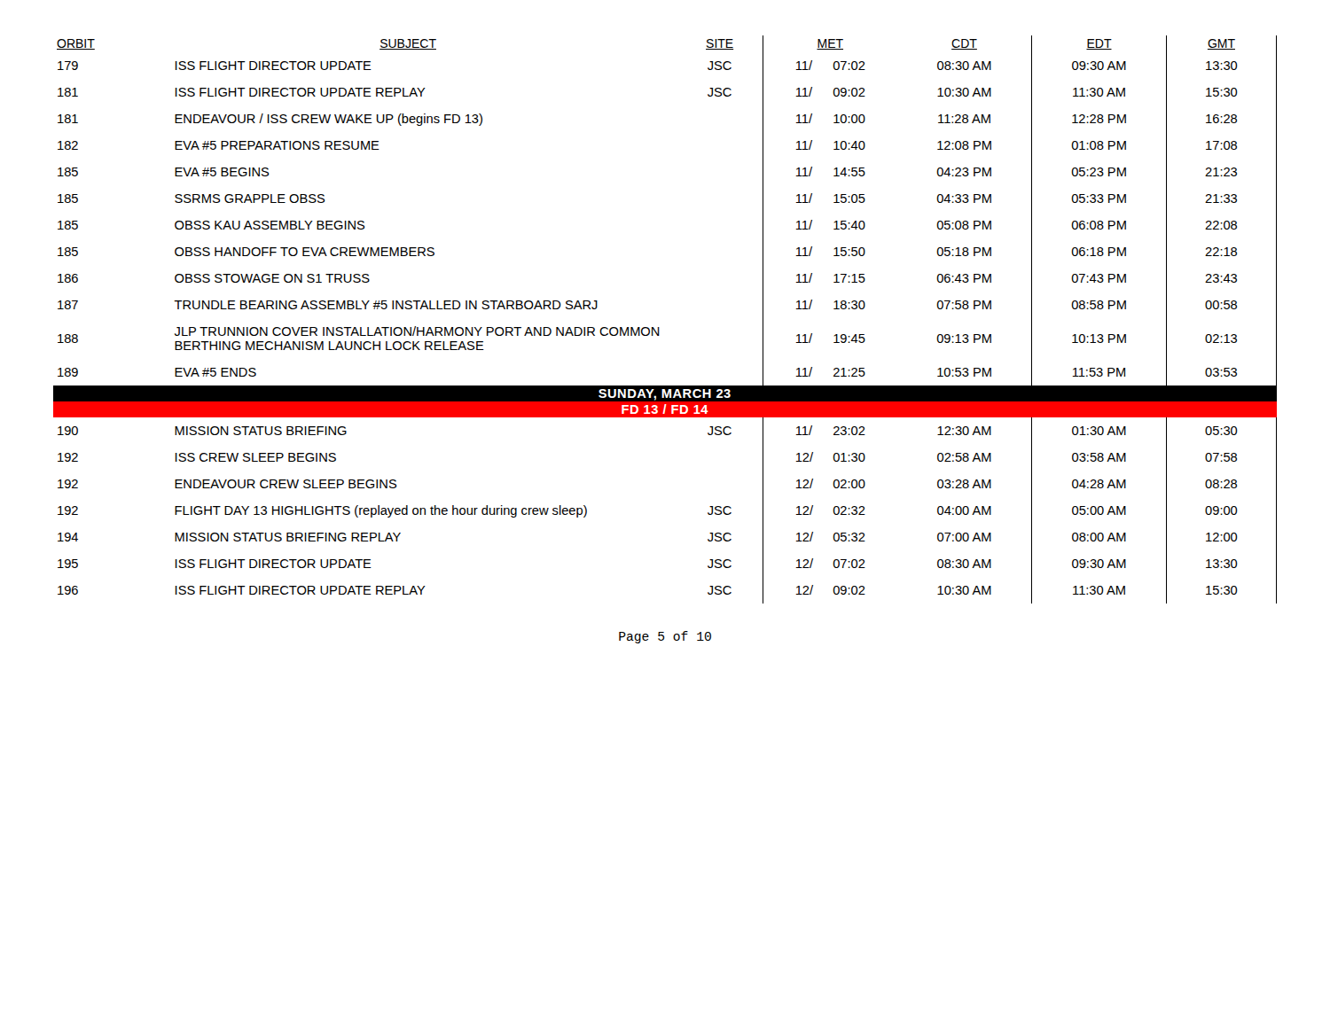| ORBIT | SUBJECT | SITE | MET | CDT | EDT | GMT |
| --- | --- | --- | --- | --- | --- | --- |
| 179 | ISS FLIGHT DIRECTOR UPDATE | JSC | 11/ 07:02 | 08:30 AM | 09:30 AM | 13:30 |
| 181 | ISS FLIGHT DIRECTOR UPDATE REPLAY | JSC | 11/ 09:02 | 10:30 AM | 11:30 AM | 15:30 |
| 181 | ENDEAVOUR / ISS CREW WAKE UP (begins FD 13) | | 11/ 10:00 | 11:28 AM | 12:28 PM | 16:28 |
| 182 | EVA #5 PREPARATIONS RESUME | | 11/ 10:40 | 12:08 PM | 01:08 PM | 17:08 |
| 185 | EVA #5 BEGINS | | 11/ 14:55 | 04:23 PM | 05:23 PM | 21:23 |
| 185 | SSRMS GRAPPLE OBSS | | 11/ 15:05 | 04:33 PM | 05:33 PM | 21:33 |
| 185 | OBSS KAU ASSEMBLY BEGINS | | 11/ 15:40 | 05:08 PM | 06:08 PM | 22:08 |
| 185 | OBSS HANDOFF TO EVA CREWMEMBERS | | 11/ 15:50 | 05:18 PM | 06:18 PM | 22:18 |
| 186 | OBSS STOWAGE ON S1 TRUSS | | 11/ 17:15 | 06:43 PM | 07:43 PM | 23:43 |
| 187 | TRUNDLE BEARING ASSEMBLY #5 INSTALLED IN STARBOARD SARJ | | 11/ 18:30 | 07:58 PM | 08:58 PM | 00:58 |
| 188 | JLP TRUNNION COVER INSTALLATION/HARMONY PORT AND NADIR COMMON BERTHING MECHANISM LAUNCH LOCK RELEASE | | 11/ 19:45 | 09:13 PM | 10:13 PM | 02:13 |
| 189 | EVA #5 ENDS | | 11/ 21:25 | 10:53 PM | 11:53 PM | 03:53 |
| SUNDAY, MARCH 23 |
| FD 13 / FD 14 |
| 190 | MISSION STATUS BRIEFING | JSC | 11/ 23:02 | 12:30 AM | 01:30 AM | 05:30 |
| 192 | ISS CREW SLEEP BEGINS | | 12/ 01:30 | 02:58 AM | 03:58 AM | 07:58 |
| 192 | ENDEAVOUR CREW SLEEP BEGINS | | 12/ 02:00 | 03:28 AM | 04:28 AM | 08:28 |
| 192 | FLIGHT DAY 13 HIGHLIGHTS (replayed on the hour during crew sleep) | JSC | 12/ 02:32 | 04:00 AM | 05:00 AM | 09:00 |
| 194 | MISSION STATUS BRIEFING REPLAY | JSC | 12/ 05:32 | 07:00 AM | 08:00 AM | 12:00 |
| 195 | ISS FLIGHT DIRECTOR UPDATE | JSC | 12/ 07:02 | 08:30 AM | 09:30 AM | 13:30 |
| 196 | ISS FLIGHT DIRECTOR UPDATE REPLAY | JSC | 12/ 09:02 | 10:30 AM | 11:30 AM | 15:30 |
Page 5 of 10